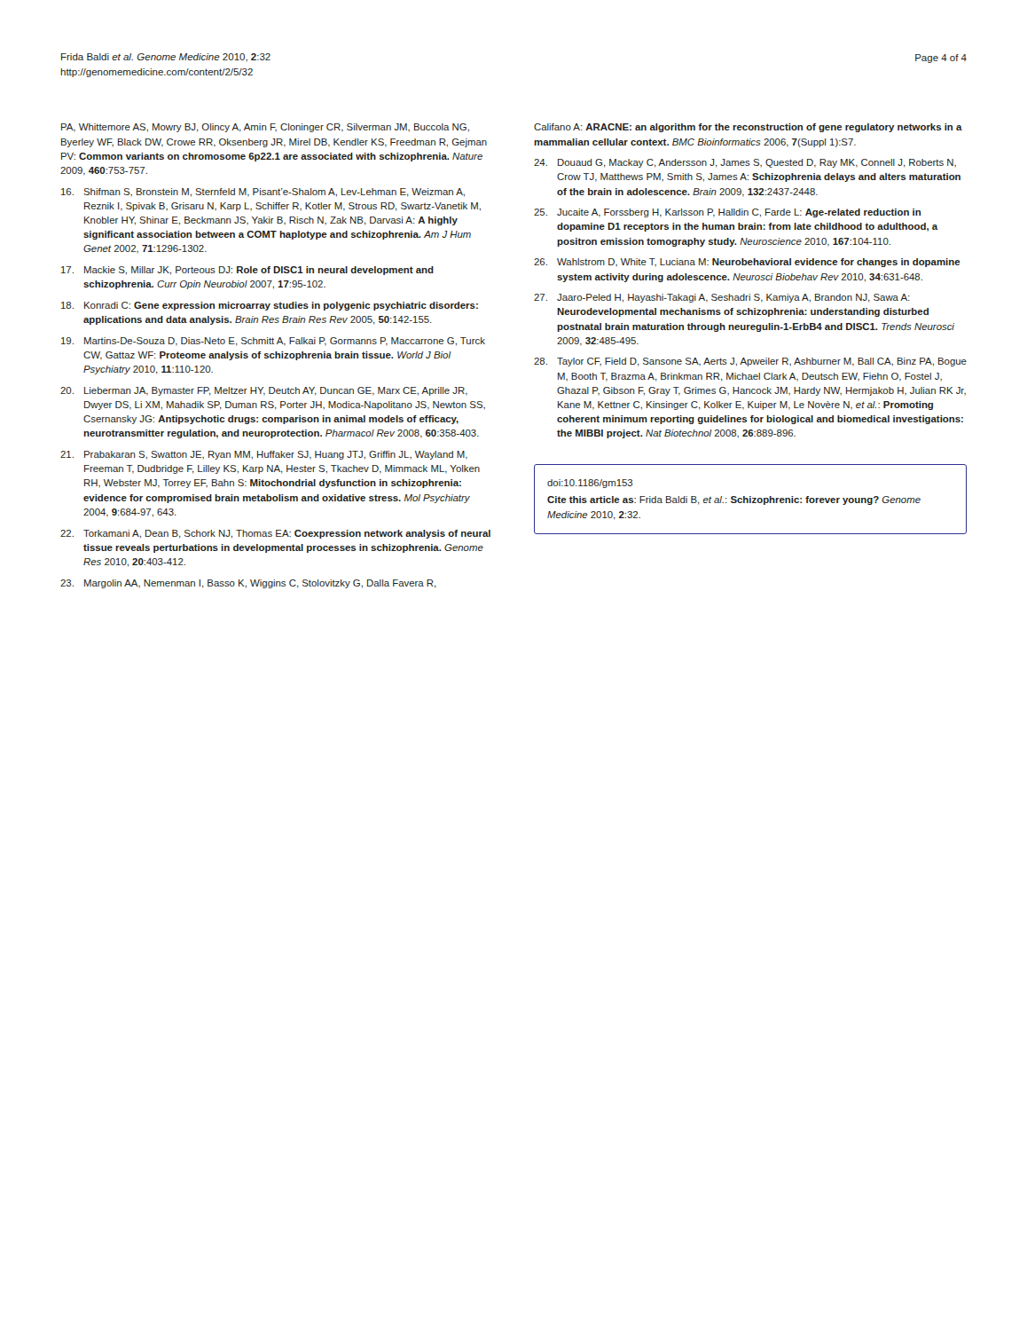Frida Baldi et al. Genome Medicine 2010, 2:32
http://genomemedicine.com/content/2/5/32
Page 4 of 4
PA, Whittemore AS, Mowry BJ, Olincy A, Amin F, Cloninger CR, Silverman JM, Buccola NG, Byerley WF, Black DW, Crowe RR, Oksenberg JR, Mirel DB, Kendler KS, Freedman R, Gejman PV: Common variants on chromosome 6p22.1 are associated with schizophrenia. Nature 2009, 460:753-757.
16. Shifman S, Bronstein M, Sternfeld M, Pisant’e-Shalom A, Lev-Lehman E, Weizman A, Reznik I, Spivak B, Grisaru N, Karp L, Schiffer R, Kotler M, Strous RD, Swartz-Vanetik M, Knobler HY, Shinar E, Beckmann JS, Yakir B, Risch N, Zak NB, Darvasi A: A highly significant association between a COMT haplotype and schizophrenia. Am J Hum Genet 2002, 71:1296-1302.
17. Mackie S, Millar JK, Porteous DJ: Role of DISC1 in neural development and schizophrenia. Curr Opin Neurobiol 2007, 17:95-102.
18. Konradi C: Gene expression microarray studies in polygenic psychiatric disorders: applications and data analysis. Brain Res Brain Res Rev 2005, 50:142-155.
19. Martins-De-Souza D, Dias-Neto E, Schmitt A, Falkai P, Gormanns P, Maccarrone G, Turck CW, Gattaz WF: Proteome analysis of schizophrenia brain tissue. World J Biol Psychiatry 2010, 11:110-120.
20. Lieberman JA, Bymaster FP, Meltzer HY, Deutch AY, Duncan GE, Marx CE, Aprille JR, Dwyer DS, Li XM, Mahadik SP, Duman RS, Porter JH, Modica-Napolitano JS, Newton SS, Csernansky JG: Antipsychotic drugs: comparison in animal models of efficacy, neurotransmitter regulation, and neuroprotection. Pharmacol Rev 2008, 60:358-403.
21. Prabakaran S, Swatton JE, Ryan MM, Huffaker SJ, Huang JTJ, Griffin JL, Wayland M, Freeman T, Dudbridge F, Lilley KS, Karp NA, Hester S, Tkachev D, Mimmack ML, Yolken RH, Webster MJ, Torrey EF, Bahn S: Mitochondrial dysfunction in schizophrenia: evidence for compromised brain metabolism and oxidative stress. Mol Psychiatry 2004, 9:684-97, 643.
22. Torkamani A, Dean B, Schork NJ, Thomas EA: Coexpression network analysis of neural tissue reveals perturbations in developmental processes in schizophrenia. Genome Res 2010, 20:403-412.
23. Margolin AA, Nemenman I, Basso K, Wiggins C, Stolovitzky G, Dalla Favera R,
Califano A: ARACNE: an algorithm for the reconstruction of gene regulatory networks in a mammalian cellular context. BMC Bioinformatics 2006, 7(Suppl 1):S7.
24. Douaud G, Mackay C, Andersson J, James S, Quested D, Ray MK, Connell J, Roberts N, Crow TJ, Matthews PM, Smith S, James A: Schizophrenia delays and alters maturation of the brain in adolescence. Brain 2009, 132:2437-2448.
25. Jucaite A, Forssberg H, Karlsson P, Halldin C, Farde L: Age-related reduction in dopamine D1 receptors in the human brain: from late childhood to adulthood, a positron emission tomography study. Neuroscience 2010, 167:104-110.
26. Wahlstrom D, White T, Luciana M: Neurobehavioral evidence for changes in dopamine system activity during adolescence. Neurosci Biobehav Rev 2010, 34:631-648.
27. Jaaro-Peled H, Hayashi-Takagi A, Seshadri S, Kamiya A, Brandon NJ, Sawa A: Neurodevelopmental mechanisms of schizophrenia: understanding disturbed postnatal brain maturation through neuregulin-1-ErbB4 and DISC1. Trends Neurosci 2009, 32:485-495.
28. Taylor CF, Field D, Sansone SA, Aerts J, Apweiler R, Ashburner M, Ball CA, Binz PA, Bogue M, Booth T, Brazma A, Brinkman RR, Michael Clark A, Deutsch EW, Fiehn O, Fostel J, Ghazal P, Gibson F, Gray T, Grimes G, Hancock JM, Hardy NW, Hermjakob H, Julian RK Jr, Kane M, Kettner C, Kinsinger C, Kolker E, Kuiper M, Le Novère N, et al.: Promoting coherent minimum reporting guidelines for biological and biomedical investigations: the MIBBI project. Nat Biotechnol 2008, 26:889-896.
doi:10.1186/gm153
Cite this article as: Frida Baldi B, et al.: Schizophrenic: forever young? Genome Medicine 2010, 2:32.